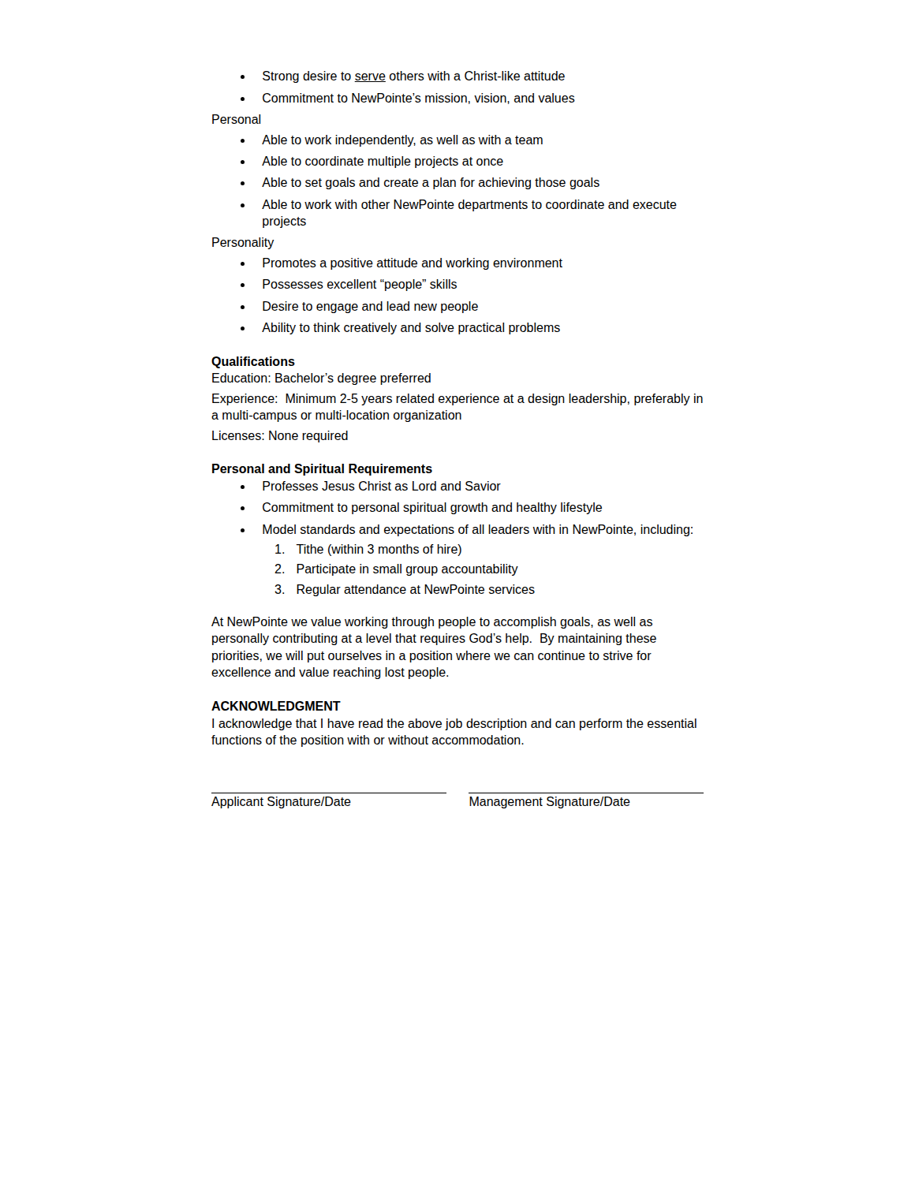Strong desire to serve others with a Christ-like attitude
Commitment to NewPointe’s mission, vision, and values
Personal
Able to work independently, as well as with a team
Able to coordinate multiple projects at once
Able to set goals and create a plan for achieving those goals
Able to work with other NewPointe departments to coordinate and execute projects
Personality
Promotes a positive attitude and working environment
Possesses excellent “people” skills
Desire to engage and lead new people
Ability to think creatively and solve practical problems
Qualifications
Education: Bachelor’s degree preferred
Experience: Minimum 2-5 years related experience at a design leadership, preferably in a multi-campus or multi-location organization
Licenses: None required
Personal and Spiritual Requirements
Professes Jesus Christ as Lord and Savior
Commitment to personal spiritual growth and healthy lifestyle
Model standards and expectations of all leaders with in NewPointe, including:
Tithe (within 3 months of hire)
Participate in small group accountability
Regular attendance at NewPointe services
At NewPointe we value working through people to accomplish goals, as well as personally contributing at a level that requires God’s help. By maintaining these priorities, we will put ourselves in a position where we can continue to strive for excellence and value reaching lost people.
ACKNOWLEDGMENT
I acknowledge that I have read the above job description and can perform the essential functions of the position with or without accommodation.
| Applicant Signature/Date | | Management Signature/Date |